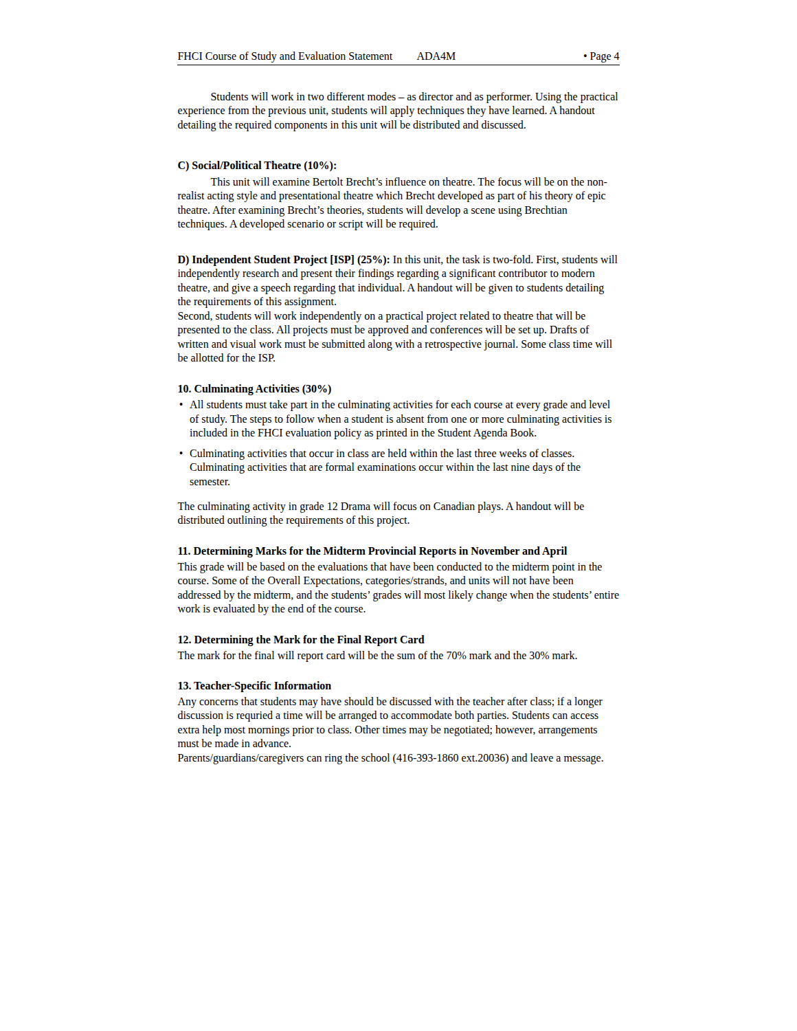FHCI Course of Study and Evaluation StatementADA4M
• Page 4
Students will work in two different modes – as director and as performer. Using the practical experience from the previous unit, students will apply techniques they have learned. A handout detailing the required components in this unit will be distributed and discussed.
C) Social/Political Theatre (10%):
This unit will examine Bertolt Brecht’s influence on theatre. The focus will be on the non-realist acting style and presentational theatre which Brecht developed as part of his theory of epic theatre. After examining Brecht’s theories, students will develop a scene using Brechtian techniques. A developed scenario or script will be required.
D) Independent Student Project [ISP] (25%): In this unit, the task is two-fold. First, students will independently research and present their findings regarding a significant contributor to modern theatre, and give a speech regarding that individual. A handout will be given to students detailing the requirements of this assignment.
Second, students will work independently on a practical project related to theatre that will be presented to the class. All projects must be approved and conferences will be set up. Drafts of written and visual work must be submitted along with a retrospective journal. Some class time will be allotted for the ISP.
10. Culminating Activities (30%)
All students must take part in the culminating activities for each course at every grade and level of study. The steps to follow when a student is absent from one or more culminating activities is included in the FHCI evaluation policy as printed in the Student Agenda Book.
Culminating activities that occur in class are held within the last three weeks of classes. Culminating activities that are formal examinations occur within the last nine days of the semester.
The culminating activity in grade 12 Drama will focus on Canadian plays. A handout will be distributed outlining the requirements of this project.
11. Determining Marks for the Midterm Provincial Reports in November and April
This grade will be based on the evaluations that have been conducted to the midterm point in the course. Some of the Overall Expectations, categories/strands, and units will not have been addressed by the midterm, and the students’ grades will most likely change when the students’ entire work is evaluated by the end of the course.
12. Determining the Mark for the Final Report Card
The mark for the final will report card will be the sum of the 70% mark and the 30% mark.
13. Teacher-Specific Information
Any concerns that students may have should be discussed with the teacher after class; if a longer discussion is requried a time will be arranged to accommodate both parties. Students can access extra help most mornings prior to class. Other times may be negotiated; however, arrangements must be made in advance.
Parents/guardians/caregivers can ring the school (416-393-1860 ext.20036) and leave a message.